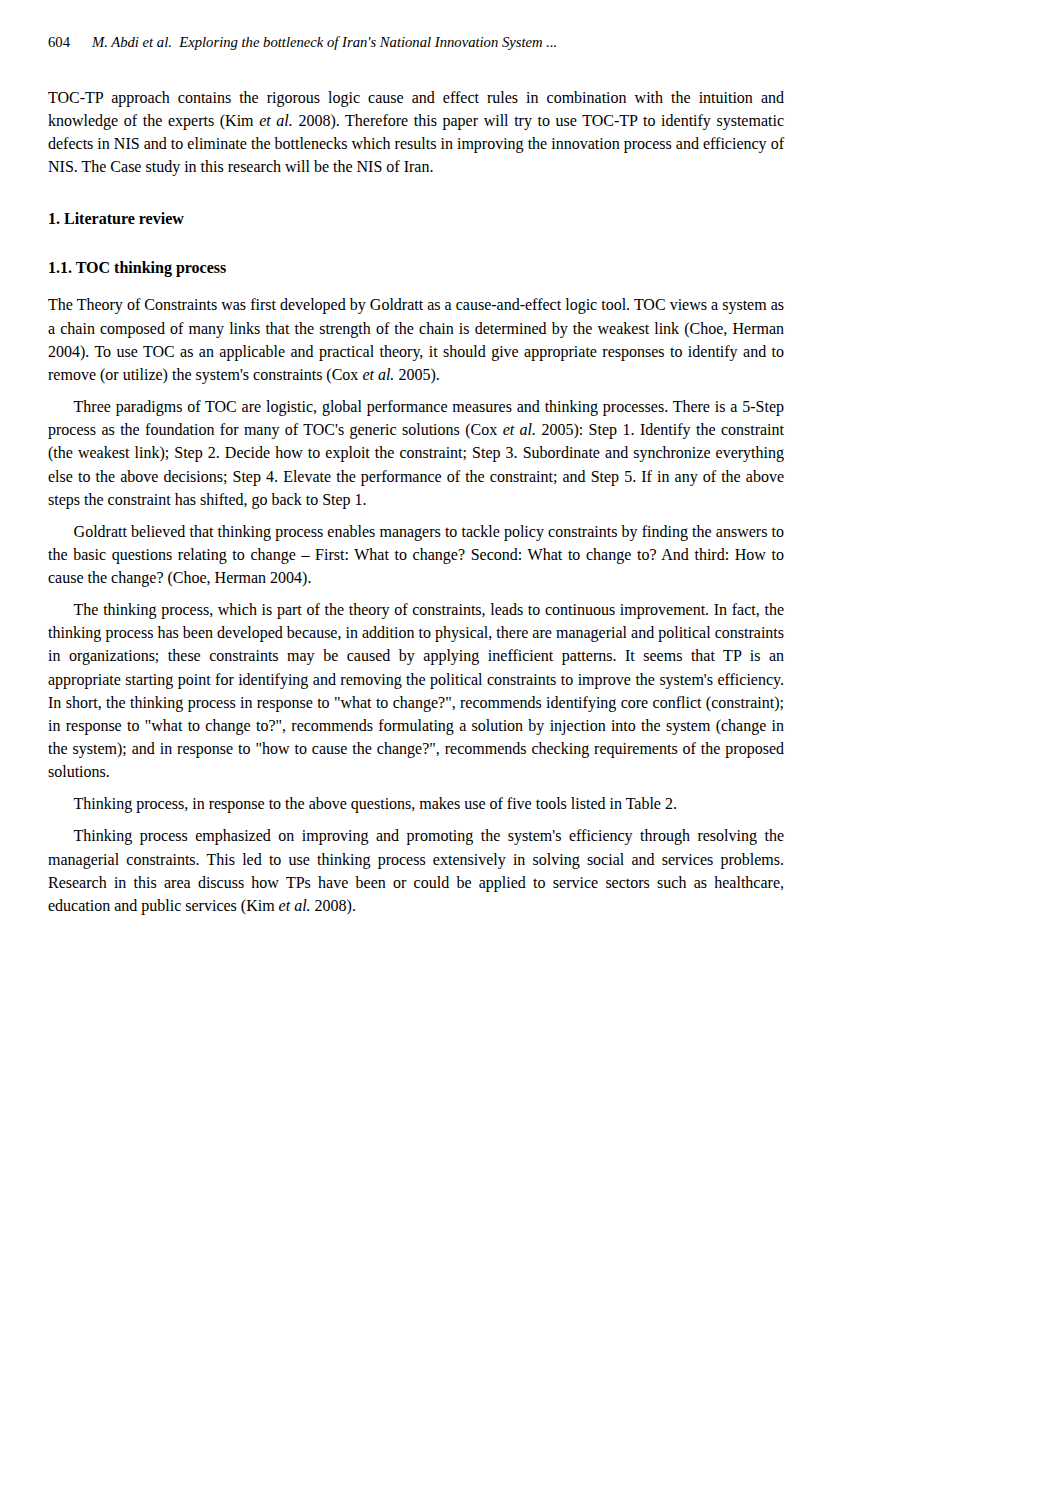604 M. Abdi et al. Exploring the bottleneck of Iran's National Innovation System ...
TOC-TP approach contains the rigorous logic cause and effect rules in combination with the intuition and knowledge of the experts (Kim et al. 2008). Therefore this paper will try to use TOC-TP to identify systematic defects in NIS and to eliminate the bottlenecks which results in improving the innovation process and efficiency of NIS. The Case study in this research will be the NIS of Iran.
1. Literature review
1.1. TOC thinking process
The Theory of Constraints was first developed by Goldratt as a cause-and-effect logic tool. TOC views a system as a chain composed of many links that the strength of the chain is determined by the weakest link (Choe, Herman 2004). To use TOC as an applicable and practical theory, it should give appropriate responses to identify and to remove (or utilize) the system's constraints (Cox et al. 2005).
Three paradigms of TOC are logistic, global performance measures and thinking processes. There is a 5-Step process as the foundation for many of TOC's generic solutions (Cox et al. 2005): Step 1. Identify the constraint (the weakest link); Step 2. Decide how to exploit the constraint; Step 3. Subordinate and synchronize everything else to the above decisions; Step 4. Elevate the performance of the constraint; and Step 5. If in any of the above steps the constraint has shifted, go back to Step 1.
Goldratt believed that thinking process enables managers to tackle policy constraints by finding the answers to the basic questions relating to change – First: What to change? Second: What to change to? And third: How to cause the change? (Choe, Herman 2004).
The thinking process, which is part of the theory of constraints, leads to continuous improvement. In fact, the thinking process has been developed because, in addition to physical, there are managerial and political constraints in organizations; these constraints may be caused by applying inefficient patterns. It seems that TP is an appropriate starting point for identifying and removing the political constraints to improve the system's efficiency. In short, the thinking process in response to "what to change?", recommends identifying core conflict (constraint); in response to "what to change to?", recommends formulating a solution by injection into the system (change in the system); and in response to "how to cause the change?", recommends checking requirements of the proposed solutions.
Thinking process, in response to the above questions, makes use of five tools listed in Table 2.
Thinking process emphasized on improving and promoting the system's efficiency through resolving the managerial constraints. This led to use thinking process extensively in solving social and services problems. Research in this area discuss how TPs have been or could be applied to service sectors such as healthcare, education and public services (Kim et al. 2008).